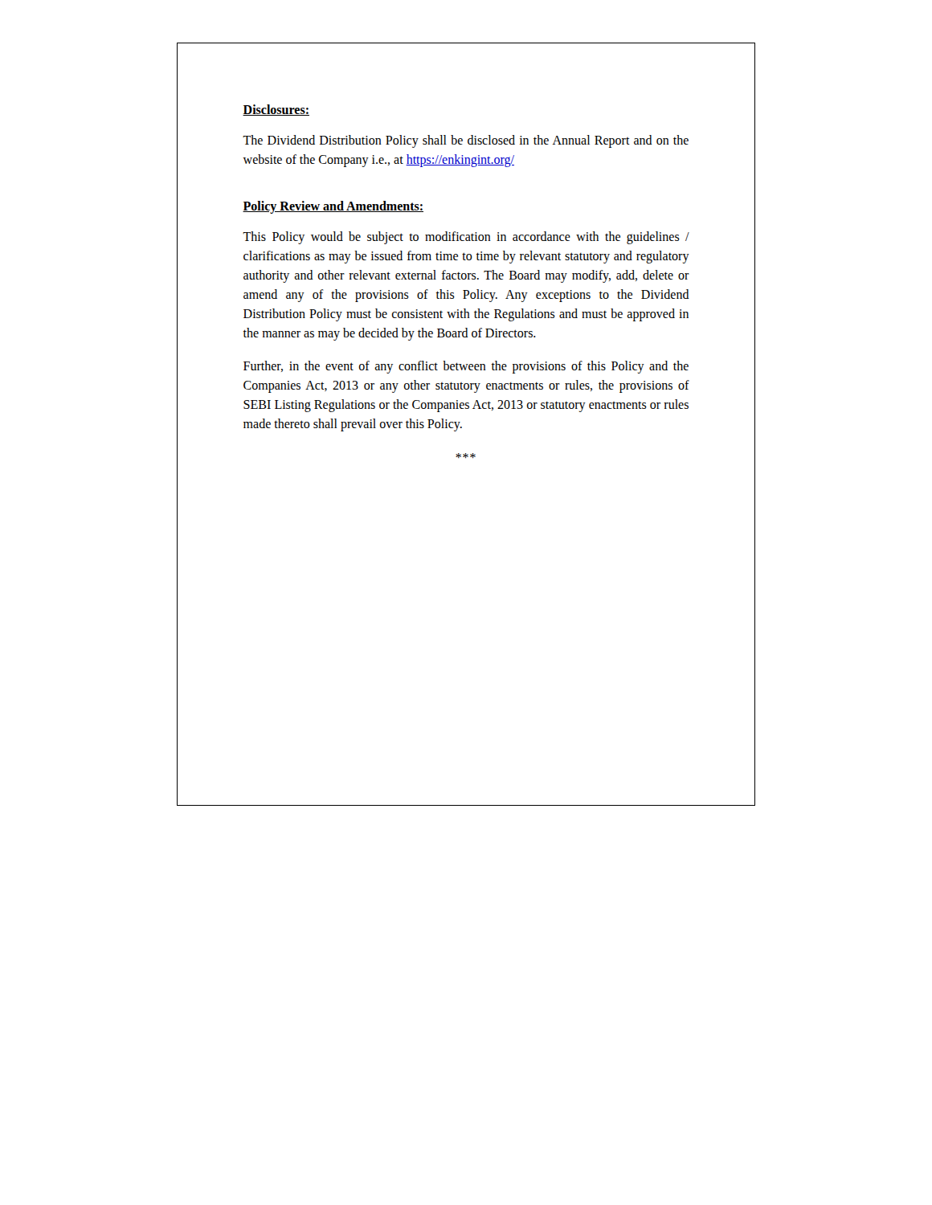Disclosures:
The Dividend Distribution Policy shall be disclosed in the Annual Report and on the website of the Company i.e., at https://enkingint.org/
Policy Review and Amendments:
This Policy would be subject to modification in accordance with the guidelines / clarifications as may be issued from time to time by relevant statutory and regulatory authority and other relevant external factors. The Board may modify, add, delete or amend any of the provisions of this Policy. Any exceptions to the Dividend Distribution Policy must be consistent with the Regulations and must be approved in the manner as may be decided by the Board of Directors.
Further, in the event of any conflict between the provisions of this Policy and the Companies Act, 2013 or any other statutory enactments or rules, the provisions of SEBI Listing Regulations or the Companies Act, 2013 or statutory enactments or rules made thereto shall prevail over this Policy.
***